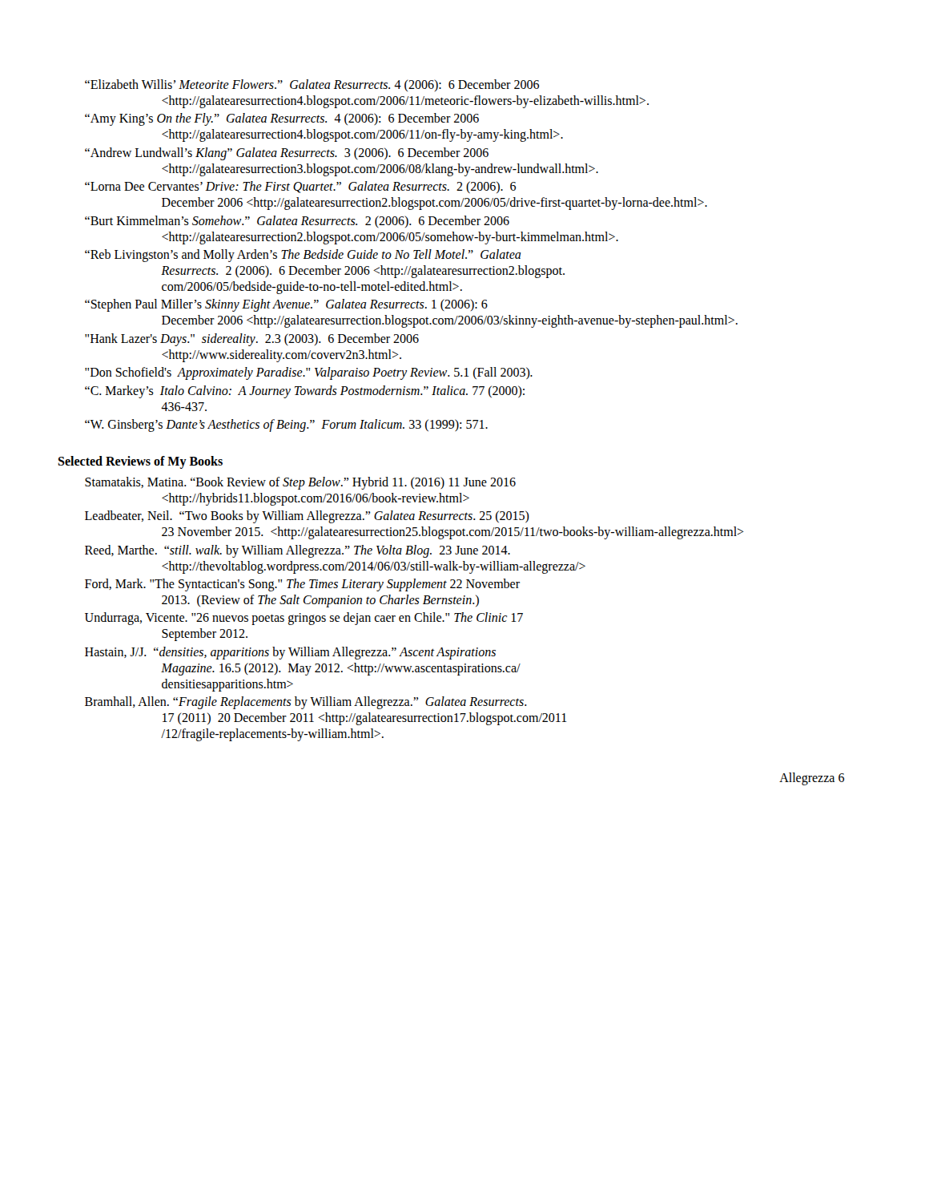“Elizabeth Willis’ Meteorite Flowers.” Galatea Resurrects. 4 (2006): 6 December 2006 <http://galatearesurrection4.blogspot.com/2006/11/meteoric-flowers-by-elizabeth-willis.html>.
“Amy King’s On the Fly.” Galatea Resurrects. 4 (2006): 6 December 2006 <http://galatearesurrection4.blogspot.com/2006/11/on-fly-by-amy-king.html>.
“Andrew Lundwall’s Klang” Galatea Resurrects. 3 (2006). 6 December 2006 <http://galatearesurrection3.blogspot.com/2006/08/klang-by-andrew-lundwall.html>.
“Lorna Dee Cervantes’ Drive: The First Quartet.” Galatea Resurrects. 2 (2006). 6 December 2006 <http://galatearesurrection2.blogspot.com/2006/05/drive-first-quartet-by-lorna-dee.html>.
“Burt Kimmelman’s Somehow.” Galatea Resurrects. 2 (2006). 6 December 2006 <http://galatearesurrection2.blogspot.com/2006/05/somehow-by-burt-kimmelman.html>.
“Reb Livingston’s and Molly Arden’s The Bedside Guide to No Tell Motel.” Galatea Resurrects. 2 (2006). 6 December 2006 <http://galatearesurrection2.blogspot.
com/2006/05/bedside-guide-to-no-tell-motel-edited.html>.
“Stephen Paul Miller’s Skinny Eight Avenue.” Galatea Resurrects. 1 (2006): 6 December 2006 <http://galatearesurrection.blogspot.com/2006/03/skinny-eighth-avenue-by-stephen-paul.html>.
"Hank Lazer's Days." sidereality. 2.3 (2003). 6 December 2006 <http://www.sidereality.com/coverv2n3.html>.
"Don Schofield's Approximately Paradise." Valparaiso Poetry Review. 5.1 (Fall 2003).
“C. Markey’s Italo Calvino: A Journey Towards Postmodernism.” Italica. 77 (2000): 436-437.
“W. Ginsberg’s Dante’s Aesthetics of Being.” Forum Italicum. 33 (1999): 571.
Selected Reviews of My Books
Stamatakis, Matina. “Book Review of Step Below.” Hybrid 11. (2016) 11 June 2016 <http://hybrids11.blogspot.com/2016/06/book-review.html>
Leadbeater, Neil. “Two Books by William Allegrezza.” Galatea Resurrects. 25 (2015) 23 November 2015. <http://galatearesurrection25.blogspot.com/2015/11/two-books-by-william-allegrezza.html>
Reed, Marthe. “still. walk. by William Allegrezza.” The Volta Blog. 23 June 2014. <http://thevoltablog.wordpress.com/2014/06/03/still-walk-by-william-allegrezza/>
Ford, Mark. "The Syntactican's Song." The Times Literary Supplement 22 November 2013. (Review of The Salt Companion to Charles Bernstein.)
Undurraga, Vicente. "26 nuevos poetas gringos se dejan caer en Chile." The Clinic 17 September 2012.
Hastain, J/J. “densities, apparitions by William Allegrezza.” Ascent Aspirations Magazine. 16.5 (2012). May 2012. <http://www.ascentaspirations.ca/
densitiesapparitions.htm>
Bramhall, Allen. “Fragile Replacements by William Allegrezza.” Galatea Resurrects. 17 (2011) 20 December 2011 <http://galatearesurrection17.blogspot.com/2011
/12/fragile-replacements-by-william.html>.
Allegrezza 6